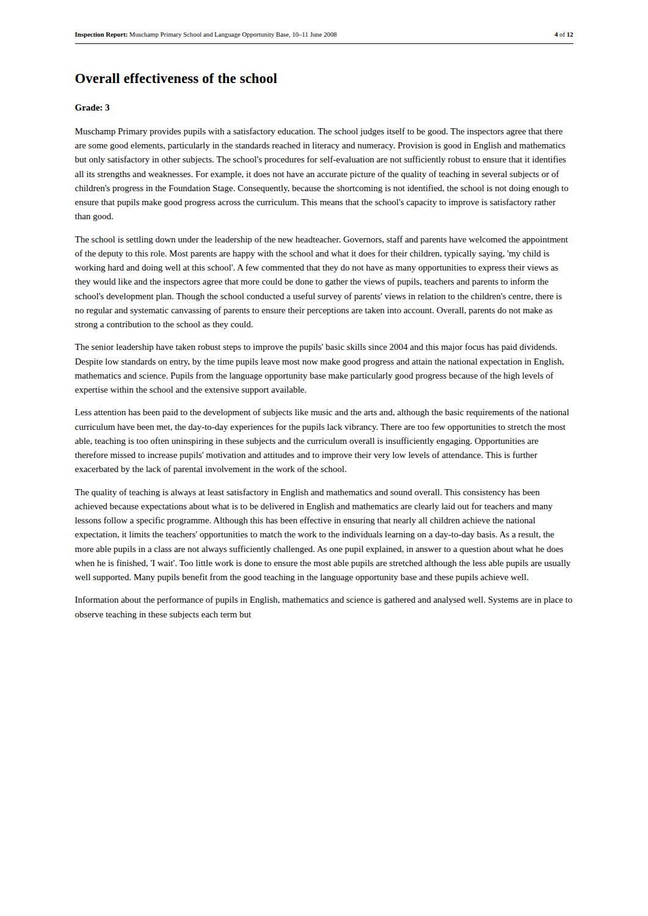Inspection Report: Muschamp Primary School and Language Opportunity Base, 10–11 June 2008 4 of 12
Overall effectiveness of the school
Grade: 3
Muschamp Primary provides pupils with a satisfactory education. The school judges itself to be good. The inspectors agree that there are some good elements, particularly in the standards reached in literacy and numeracy. Provision is good in English and mathematics but only satisfactory in other subjects. The school's procedures for self-evaluation are not sufficiently robust to ensure that it identifies all its strengths and weaknesses. For example, it does not have an accurate picture of the quality of teaching in several subjects or of children's progress in the Foundation Stage. Consequently, because the shortcoming is not identified, the school is not doing enough to ensure that pupils make good progress across the curriculum. This means that the school's capacity to improve is satisfactory rather than good.
The school is settling down under the leadership of the new headteacher. Governors, staff and parents have welcomed the appointment of the deputy to this role. Most parents are happy with the school and what it does for their children, typically saying, 'my child is working hard and doing well at this school'. A few commented that they do not have as many opportunities to express their views as they would like and the inspectors agree that more could be done to gather the views of pupils, teachers and parents to inform the school's development plan. Though the school conducted a useful survey of parents' views in relation to the children's centre, there is no regular and systematic canvassing of parents to ensure their perceptions are taken into account. Overall, parents do not make as strong a contribution to the school as they could.
The senior leadership have taken robust steps to improve the pupils' basic skills since 2004 and this major focus has paid dividends. Despite low standards on entry, by the time pupils leave most now make good progress and attain the national expectation in English, mathematics and science. Pupils from the language opportunity base make particularly good progress because of the high levels of expertise within the school and the extensive support available.
Less attention has been paid to the development of subjects like music and the arts and, although the basic requirements of the national curriculum have been met, the day-to-day experiences for the pupils lack vibrancy. There are too few opportunities to stretch the most able, teaching is too often uninspiring in these subjects and the curriculum overall is insufficiently engaging. Opportunities are therefore missed to increase pupils' motivation and attitudes and to improve their very low levels of attendance. This is further exacerbated by the lack of parental involvement in the work of the school.
The quality of teaching is always at least satisfactory in English and mathematics and sound overall. This consistency has been achieved because expectations about what is to be delivered in English and mathematics are clearly laid out for teachers and many lessons follow a specific programme. Although this has been effective in ensuring that nearly all children achieve the national expectation, it limits the teachers' opportunities to match the work to the individuals learning on a day-to-day basis. As a result, the more able pupils in a class are not always sufficiently challenged. As one pupil explained, in answer to a question about what he does when he is finished, 'I wait'. Too little work is done to ensure the most able pupils are stretched although the less able pupils are usually well supported. Many pupils benefit from the good teaching in the language opportunity base and these pupils achieve well.
Information about the performance of pupils in English, mathematics and science is gathered and analysed well. Systems are in place to observe teaching in these subjects each term but